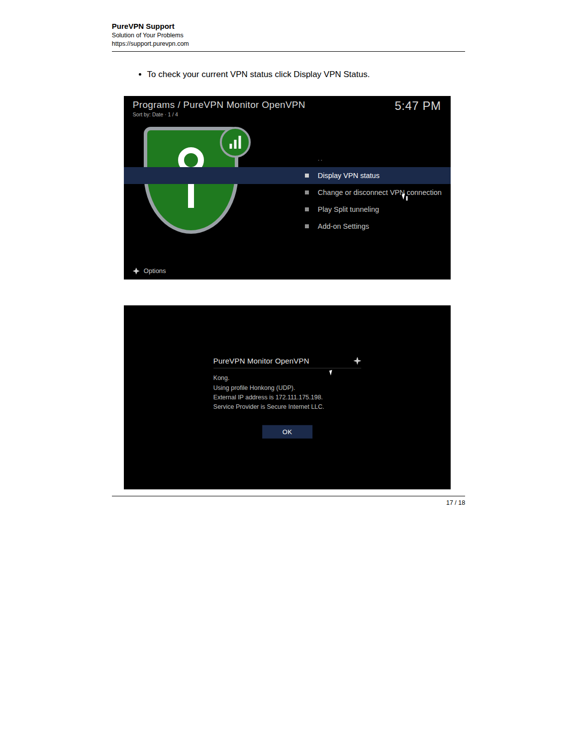PureVPN Support
Solution of Your Problems
https://support.purevpn.com
To check your current VPN status click Display VPN Status.
Programs / PureVPN Monitor OpenVPN
Sort by: Date · 1 / 4
5:47 PM
..
Display VPN status
Change or disconnect VPN connection
Play Split tunneling
Add-on Settings
Options
PureVPN Monitor OpenVPN
Kong.
Using profile Honkong (UDP).
External IP address is 172.111.175.198.
Service Provider is Secure Internet LLC.
OK
17 / 18